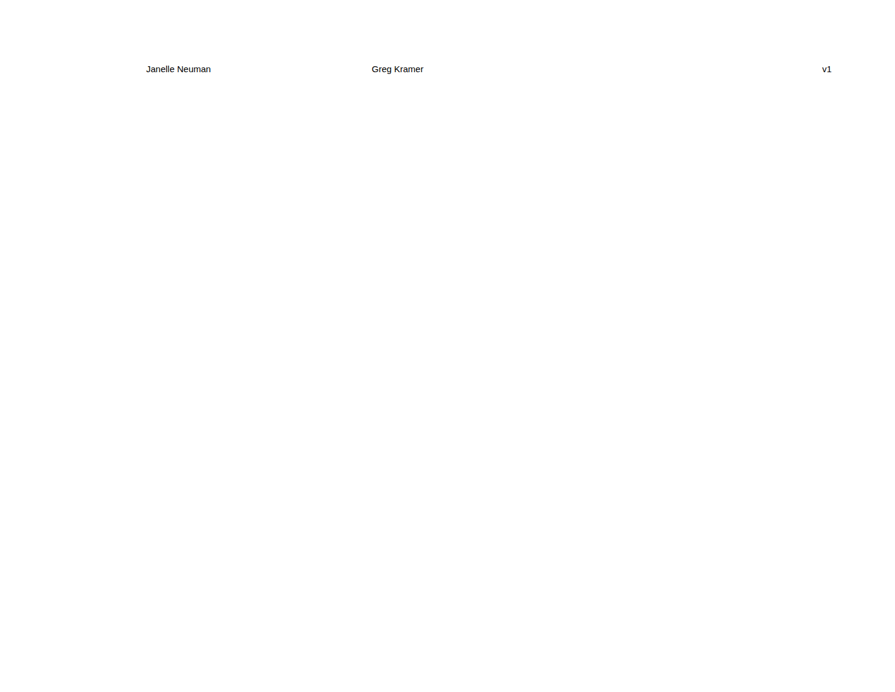Janelle Neuman Greg Kramer v1